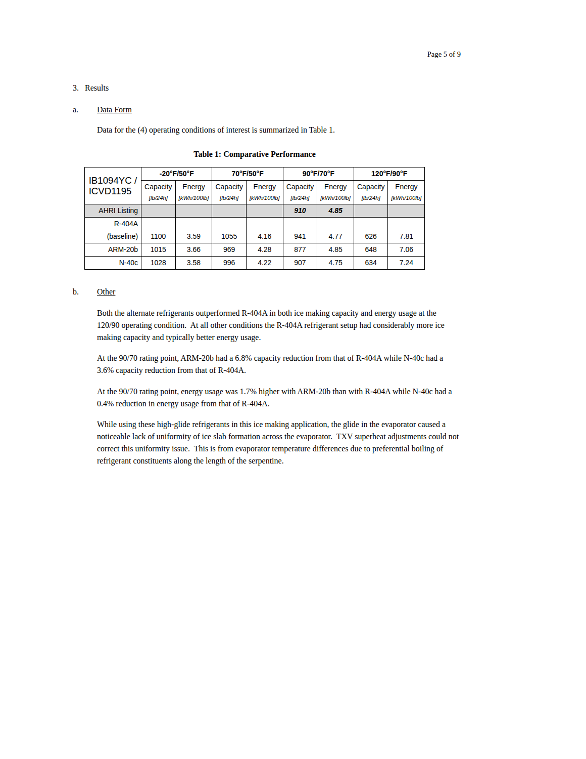Page 5 of 9
3. Results
a. Data Form
Data for the (4) operating conditions of interest is summarized in Table 1.
Table 1: Comparative Performance
| IB1094YC / ICVD1195 | -20°F/50°F | 70°F/50°F | 90°F/70°F | 120°F/90°F |
| Capacity [lb/24h] | Energy [kWh/100lb] | Capacity [lb/24h] | Energy [kWh/100lb] | Capacity [lb/24h] | Energy [kWh/100lb] | Capacity [lb/24h] | Energy [kWh/100lb] |
| AHRI Listing | | | | | 910 | 4.85 | | |
| R-404A | | | | | | | | |
| (baseline) | 1100 | 3.59 | 1055 | 4.16 | 941 | 4.77 | 626 | 7.81 |
| ARM-20b | 1015 | 3.66 | 969 | 4.28 | 877 | 4.85 | 648 | 7.06 |
| N-40c | 1028 | 3.58 | 996 | 4.22 | 907 | 4.75 | 634 | 7.24 |
b. Other
Both the alternate refrigerants outperformed R-404A in both ice making capacity and energy usage at the 120/90 operating condition. At all other conditions the R-404A refrigerant setup had considerably more ice making capacity and typically better energy usage.
At the 90/70 rating point, ARM-20b had a 6.8% capacity reduction from that of R-404A while N-40c had a 3.6% capacity reduction from that of R-404A.
At the 90/70 rating point, energy usage was 1.7% higher with ARM-20b than with R-404A while N-40c had a 0.4% reduction in energy usage from that of R-404A.
While using these high-glide refrigerants in this ice making application, the glide in the evaporator caused a noticeable lack of uniformity of ice slab formation across the evaporator. TXV superheat adjustments could not correct this uniformity issue. This is from evaporator temperature differences due to preferential boiling of refrigerant constituents along the length of the serpentine.